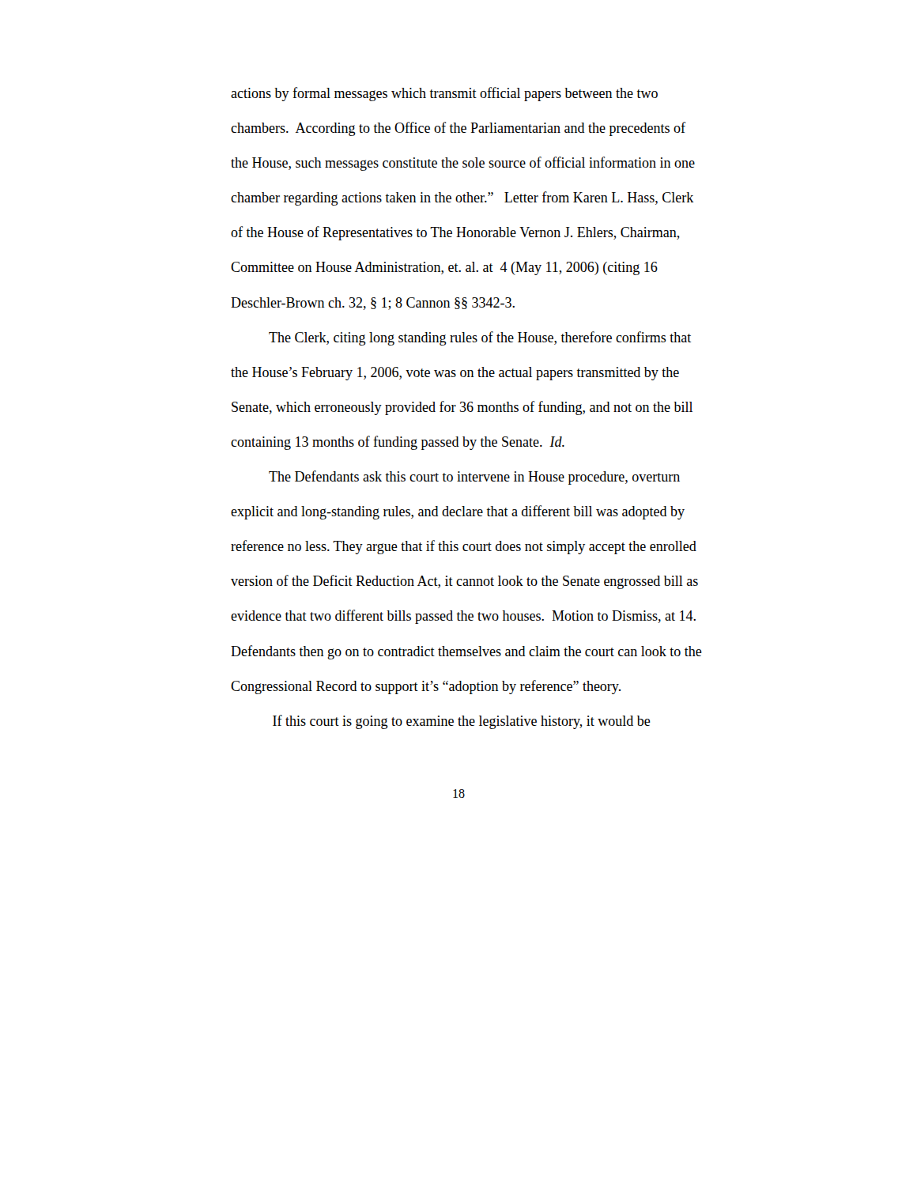actions by formal messages which transmit official papers between the two chambers. According to the Office of the Parliamentarian and the precedents of the House, such messages constitute the sole source of official information in one chamber regarding actions taken in the other.” Letter from Karen L. Hass, Clerk of the House of Representatives to The Honorable Vernon J. Ehlers, Chairman, Committee on House Administration, et. al. at 4 (May 11, 2006) (citing 16 Deschler-Brown ch. 32, § 1; 8 Cannon §§ 3342-3.
The Clerk, citing long standing rules of the House, therefore confirms that the House’s February 1, 2006, vote was on the actual papers transmitted by the Senate, which erroneously provided for 36 months of funding, and not on the bill containing 13 months of funding passed by the Senate. Id.
The Defendants ask this court to intervene in House procedure, overturn explicit and long-standing rules, and declare that a different bill was adopted by reference no less. They argue that if this court does not simply accept the enrolled version of the Deficit Reduction Act, it cannot look to the Senate engrossed bill as evidence that two different bills passed the two houses. Motion to Dismiss, at 14. Defendants then go on to contradict themselves and claim the court can look to the Congressional Record to support it’s “adoption by reference” theory.
If this court is going to examine the legislative history, it would be
18